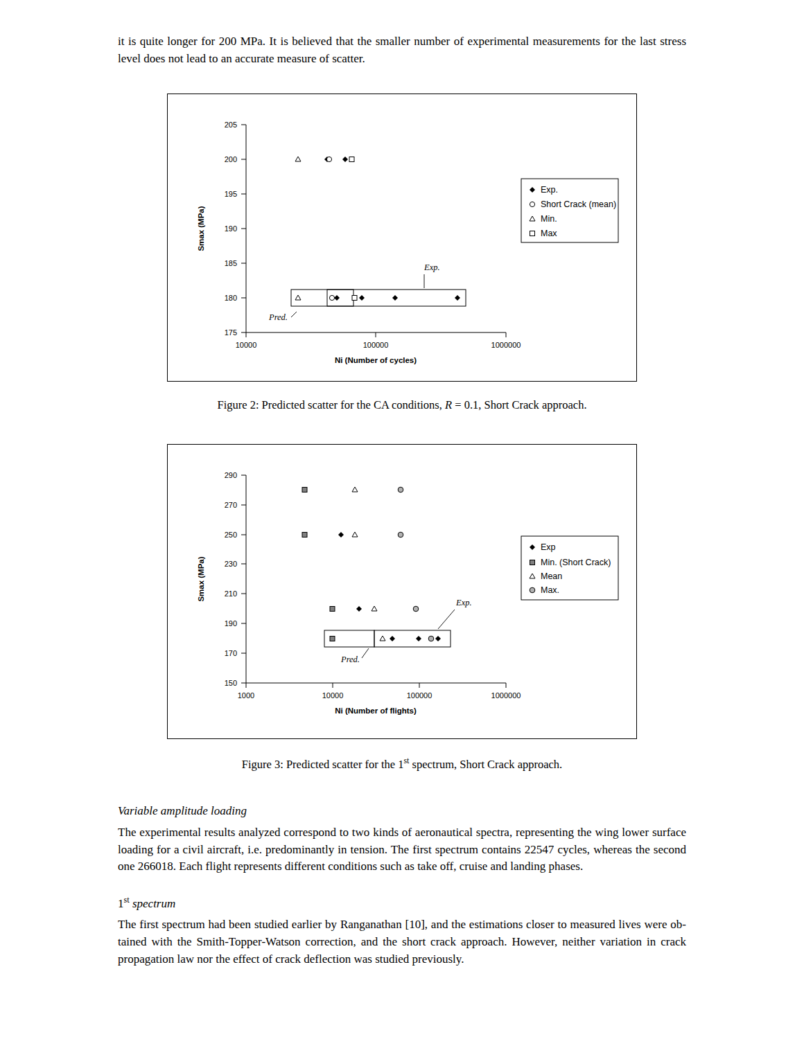it is quite longer for 200 MPa. It is believed that the smaller number of experimental measurements for the last stress level does not lead to an accurate measure of scatter.
175 180 185 190 195 200 205 10000 100000 1000000 Ni (Number of cycles) Smax (MPa) Exp. Short Crack (mean) Min. Max Exp. Pred.
Figure 2: Predicted scatter for the CA conditions, R = 0.1, Short Crack approach.
150 170 190 210 230 250 270 290 1000 10000 100000 1000000 Ni (Number of flights) Smax (MPa) Exp Min. (Short Crack) Mean Max. Exp. Pred.
Figure 3: Predicted scatter for the 1st spectrum, Short Crack approach.
Variable amplitude loading
The experimental results analyzed correspond to two kinds of aeronautical spectra, representing the wing lower surface loading for a civil aircraft, i.e. predominantly in tension. The first spectrum contains 22547 cycles, whereas the second one 266018. Each flight represents different conditions such as take off, cruise and landing phases.
1st spectrum
The first spectrum had been studied earlier by Ranganathan [10], and the estimations closer to measured lives were obtained with the Smith-Topper-Watson correction, and the short crack approach. However, neither variation in crack propagation law nor the effect of crack deflection was studied previously.